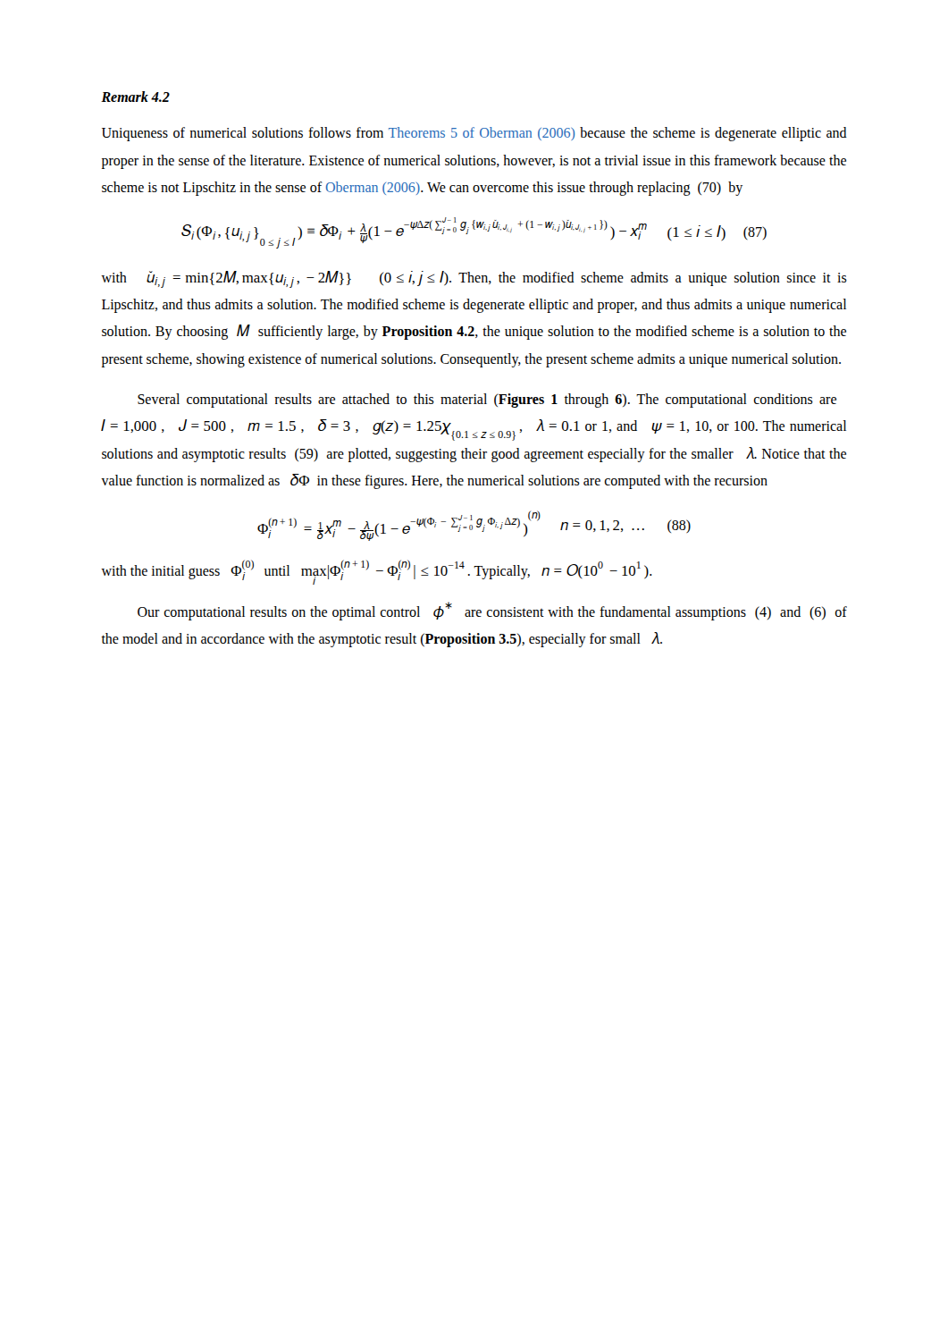Remark 4.2
Uniqueness of numerical solutions follows from Theorems 5 of Oberman (2006) because the scheme is degenerate elliptic and proper in the sense of the literature. Existence of numerical solutions, however, is not a trivial issue in this framework because the scheme is not Lipschitz in the sense of Oberman (2006). We can overcome this issue through replacing (70) by
Si ( Φi , {ui,j} 0≤j≤I ) ≡ δ Φi + λψ ( 1 − e −ψΔz ( ∑ j=0 J−1 gj { wi,j u˘i,Ji,j + (1−wi,j) u˘i,Ji,j+1 } ) ) − xim (1≤i≤I) (87)
with u˘i,j = min { 2M , max { ui,j , −2M } } (0≤i,j≤I) . Then, the modified scheme admits a unique solution since it is Lipschitz, and thus admits a solution. The modified scheme is degenerate elliptic and proper, and thus admits a unique numerical solution. By choosing M sufficiently large, by Proposition 4.2, the unique solution to the modified scheme is a solution to the present scheme, showing existence of numerical solutions. Consequently, the present scheme admits a unique numerical solution.
Several computational results are attached to this material (Figures 1 through 6). The computational conditions are I=1,000 , J=500 , m=1.5 , δ=3 , g(z) =1.25 χ{0.1≤z≤0.9} , λ=0.1 or 1, and ψ=1, 10, or 100. The numerical solutions and asymptotic results (59) are plotted, suggesting their good agreement especially for the smaller λ. Notice that the value function is normalized as δΦ in these figures. Here, the numerical solutions are computed with the recursion
Φi(n+1) = 1δ xim − λδψ ( 1 − e −ψ ( Φi − ∑ j=0 J−1 gj Φi,j Δz ) ) (n) n=0,1,2,… (88)
with the initial guess Φi(0) until maxi | Φi(n+1) − Φi(n) | ≤ 10−14 . Typically, n=O ( 100 − 101 ) .
Our computational results on the optimal control ϕ∗ are consistent with the fundamental assumptions (4) and (6) of the model and in accordance with the asymptotic result (Proposition 3.5), especially for small λ.